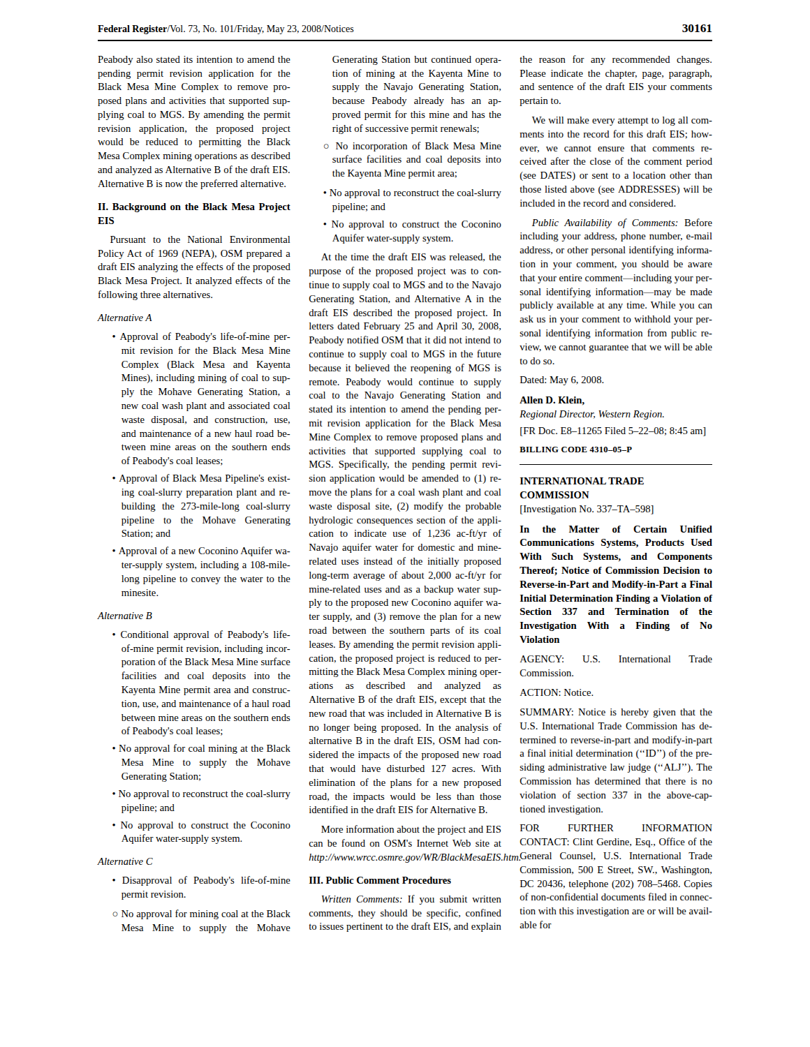Federal Register/Vol. 73, No. 101/Friday, May 23, 2008/Notices
30161
Peabody also stated its intention to amend the pending permit revision application for the Black Mesa Mine Complex to remove proposed plans and activities that supported supplying coal to MGS. By amending the permit revision application, the proposed project would be reduced to permitting the Black Mesa Complex mining operations as described and analyzed as Alternative B of the draft EIS. Alternative B is now the preferred alternative.
II. Background on the Black Mesa Project EIS
Pursuant to the National Environmental Policy Act of 1969 (NEPA), OSM prepared a draft EIS analyzing the effects of the proposed Black Mesa Project. It analyzed effects of the following three alternatives.
Alternative A
Approval of Peabody's life-of-mine permit revision for the Black Mesa Mine Complex (Black Mesa and Kayenta Mines), including mining of coal to supply the Mohave Generating Station, a new coal wash plant and associated coal waste disposal, and construction, use, and maintenance of a new haul road between mine areas on the southern ends of Peabody's coal leases;
Approval of Black Mesa Pipeline's existing coal-slurry preparation plant and rebuilding the 273-mile-long coal-slurry pipeline to the Mohave Generating Station; and
Approval of a new Coconino Aquifer water-supply system, including a 108-mile-long pipeline to convey the water to the minesite.
Alternative B
Conditional approval of Peabody's life-of-mine permit revision, including incorporation of the Black Mesa Mine surface facilities and coal deposits into the Kayenta Mine permit area and construction, use, and maintenance of a haul road between mine areas on the southern ends of Peabody's coal leases;
No approval for coal mining at the Black Mesa Mine to supply the Mohave Generating Station;
No approval to reconstruct the coal-slurry pipeline; and
No approval to construct the Coconino Aquifer water-supply system.
Alternative C
Disapproval of Peabody's life-of-mine permit revision.
No approval for mining coal at the Black Mesa Mine to supply the Mohave Generating Station but continued operation of mining at the Kayenta Mine to supply the Navajo Generating Station, because Peabody already has an approved permit for this mine and has the right of successive permit renewals;
No incorporation of Black Mesa Mine surface facilities and coal deposits into the Kayenta Mine permit area;
No approval to reconstruct the coal-slurry pipeline; and
No approval to construct the Coconino Aquifer water-supply system.
At the time the draft EIS was released, the purpose of the proposed project was to continue to supply coal to MGS and to the Navajo Generating Station, and Alternative A in the draft EIS described the proposed project. In letters dated February 25 and April 30, 2008, Peabody notified OSM that it did not intend to continue to supply coal to MGS in the future because it believed the reopening of MGS is remote. Peabody would continue to supply coal to the Navajo Generating Station and stated its intention to amend the pending permit revision application for the Black Mesa Mine Complex to remove proposed plans and activities that supported supplying coal to MGS. Specifically, the pending permit revision application would be amended to (1) remove the plans for a coal wash plant and coal waste disposal site, (2) modify the probable hydrologic consequences section of the application to indicate use of 1,236 ac-ft/yr of Navajo aquifer water for domestic and mine-related uses instead of the initially proposed long-term average of about 2,000 ac-ft/yr for mine-related uses and as a backup water supply to the proposed new Coconino aquifer water supply, and (3) remove the plan for a new road between the southern parts of its coal leases. By amending the permit revision application, the proposed project is reduced to permitting the Black Mesa Complex mining operations as described and analyzed as Alternative B of the draft EIS, except that the new road that was included in Alternative B is no longer being proposed. In the analysis of alternative B in the draft EIS, OSM had considered the impacts of the proposed new road that would have disturbed 127 acres. With elimination of the plans for a new proposed road, the impacts would be less than those identified in the draft EIS for Alternative B.
More information about the project and EIS can be found on OSM's Internet Web site at http://www.wrcc.osmre.gov/WR/BlackMesaEIS.htm.
III. Public Comment Procedures
Written Comments: If you submit written comments, they should be specific, confined to issues pertinent to the draft EIS, and explain the reason for any recommended changes. Please indicate the chapter, page, paragraph, and sentence of the draft EIS your comments pertain to.
We will make every attempt to log all comments into the record for this draft EIS; however, we cannot ensure that comments received after the close of the comment period (see DATES) or sent to a location other than those listed above (see ADDRESSES) will be included in the record and considered.
Public Availability of Comments: Before including your address, phone number, e-mail address, or other personal identifying information in your comment, you should be aware that your entire comment—including your personal identifying information—may be made publicly available at any time. While you can ask us in your comment to withhold your personal identifying information from public review, we cannot guarantee that we will be able to do so.
Dated: May 6, 2008.
Allen D. Klein,
Regional Director, Western Region.
[FR Doc. E8–11265 Filed 5–22–08; 8:45 am]
BILLING CODE 4310–05–P
INTERNATIONAL TRADE COMMISSION
[Investigation No. 337–TA–598]
In the Matter of Certain Unified Communications Systems, Products Used With Such Systems, and Components Thereof; Notice of Commission Decision to Reverse-in-Part and Modify-in-Part a Final Initial Determination Finding a Violation of Section 337 and Termination of the Investigation With a Finding of No Violation
AGENCY: U.S. International Trade Commission.
ACTION: Notice.
SUMMARY: Notice is hereby given that the U.S. International Trade Commission has determined to reverse-in-part and modify-in-part a final initial determination (‘‘ID’’) of the presiding administrative law judge (‘‘ALJ’’). The Commission has determined that there is no violation of section 337 in the above-captioned investigation.
FOR FURTHER INFORMATION CONTACT: Clint Gerdine, Esq., Office of the General Counsel, U.S. International Trade Commission, 500 E Street, SW., Washington, DC 20436, telephone (202) 708–5468. Copies of non-confidential documents filed in connection with this investigation are or will be available for